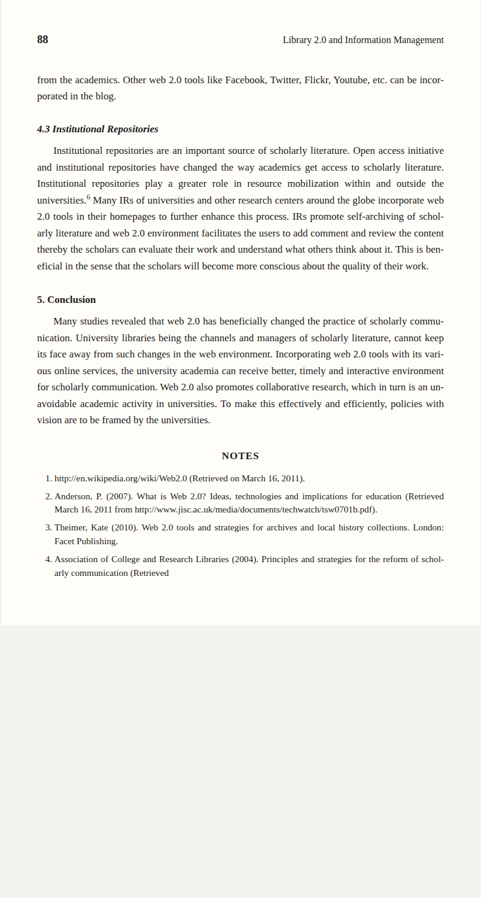88 Library 2.0 and Information Management
from the academics. Other web 2.0 tools like Facebook, Twitter, Flickr, Youtube, etc. can be incorporated in the blog.
4.3 Institutional Repositories
Institutional repositories are an important source of scholarly literature. Open access initiative and institutional repositories have changed the way academics get access to scholarly literature. Institutional repositories play a greater role in resource mobilization within and outside the universities.6 Many IRs of universities and other research centers around the globe incorporate web 2.0 tools in their homepages to further enhance this process. IRs promote self-archiving of scholarly literature and web 2.0 environment facilitates the users to add comment and review the content thereby the scholars can evaluate their work and understand what others think about it. This is beneficial in the sense that the scholars will become more conscious about the quality of their work.
5. Conclusion
Many studies revealed that web 2.0 has beneficially changed the practice of scholarly communication. University libraries being the channels and managers of scholarly literature, cannot keep its face away from such changes in the web environment. Incorporating web 2.0 tools with its various online services, the university academia can receive better, timely and interactive environment for scholarly communication. Web 2.0 also promotes collaborative research, which in turn is an unavoidable academic activity in universities. To make this effectively and efficiently, policies with vision are to be framed by the universities.
NOTES
http://en.wikipedia.org/wiki/Web2.0 (Retrieved on March 16, 2011).
Anderson, P. (2007). What is Web 2.0? Ideas, technologies and implications for education (Retrieved March 16, 2011 from http://www.jisc.ac.uk/media/documents/techwatch/tsw0701b.pdf).
Theimer, Kate (2010). Web 2.0 tools and strategies for archives and local history collections. London: Facet Publishing.
Association of College and Research Libraries (2004). Principles and strategies for the reform of scholarly communication (Retrieved